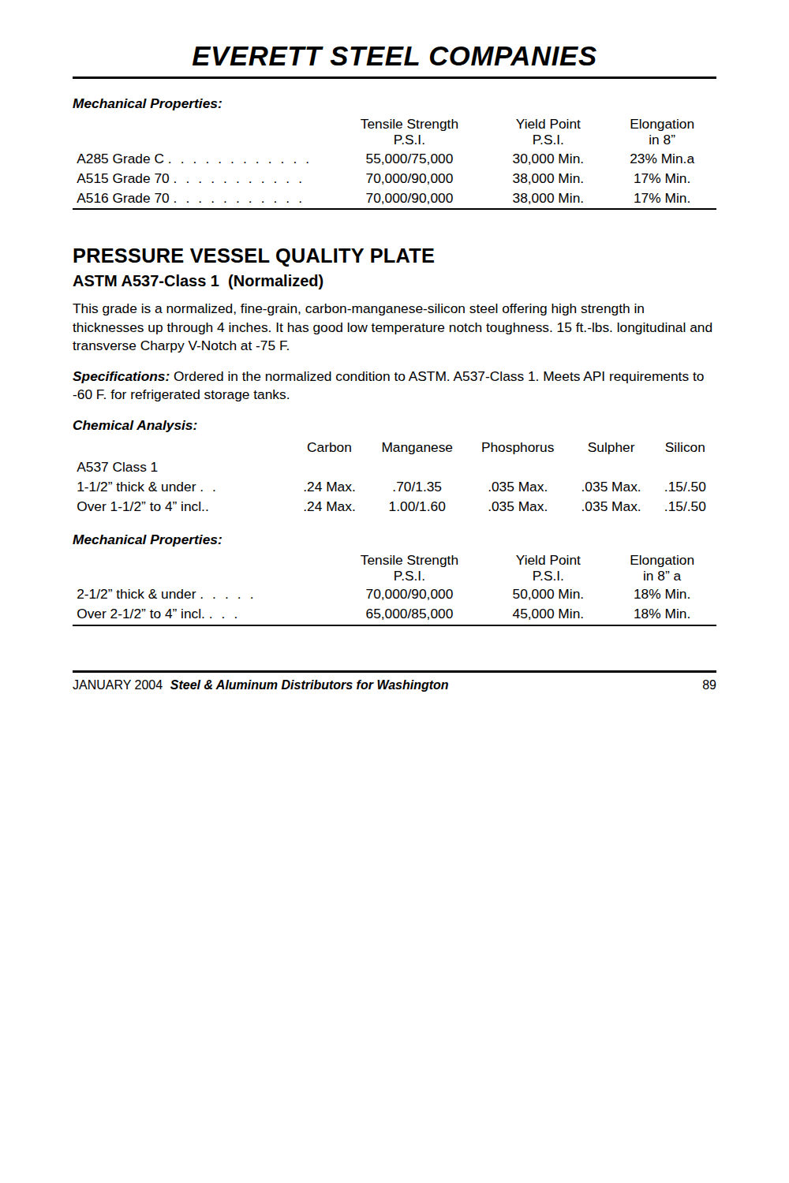EVERETT STEEL COMPANIES
Mechanical Properties:
| | Tensile Strength P.S.I. | Yield Point P.S.I. | Elongation in 8” |
| --- | --- | --- | --- |
| A285 Grade C . . . . . . . . . . . . | 55,000/75,000 | 30,000 Min. | 23% Min.a |
| A515 Grade 70 . . . . . . . . . . . | 70,000/90,000 | 38,000 Min. | 17% Min. |
| A516 Grade 70 . . . . . . . . . . . | 70,000/90,000 | 38,000 Min. | 17% Min. |
PRESSURE VESSEL QUALITY PLATE
ASTM A537-Class 1 (Normalized)
This grade is a normalized, fine-grain, carbon-manganese-silicon steel offering high strength in thicknesses up through 4 inches. It has good low temperature notch toughness. 15 ft.-lbs. longitudinal and transverse Charpy V-Notch at -75 F.
Specifications: Ordered in the normalized condition to ASTM. A537-Class 1. Meets API requirements to -60 F. for refrigerated storage tanks.
Chemical Analysis:
| | Carbon | Manganese | Phosphorus | Sulpher | Silicon |
| --- | --- | --- | --- | --- | --- |
| A537 Class 1 |
| 1-1/2” thick & under . . | .24 Max. | .70/1.35 | .035 Max. | .035 Max. | .15/.50 |
| Over 1-1/2” to 4” incl. . | .24 Max. | 1.00/1.60 | .035 Max. | .035 Max. | .15/.50 |
Mechanical Properties:
| | Tensile Strength P.S.I. | Yield Point P.S.I. | Elongation in 8” a |
| --- | --- | --- | --- |
| 2-1/2” thick & under . . . . . | 70,000/90,000 | 50,000 Min. | 18% Min. |
| Over 2-1/2” to 4” incl. . . . | 65,000/85,000 | 45,000 Min. | 18% Min. |
JANUARY 2004 Steel & Aluminum Distributors for Washington 89